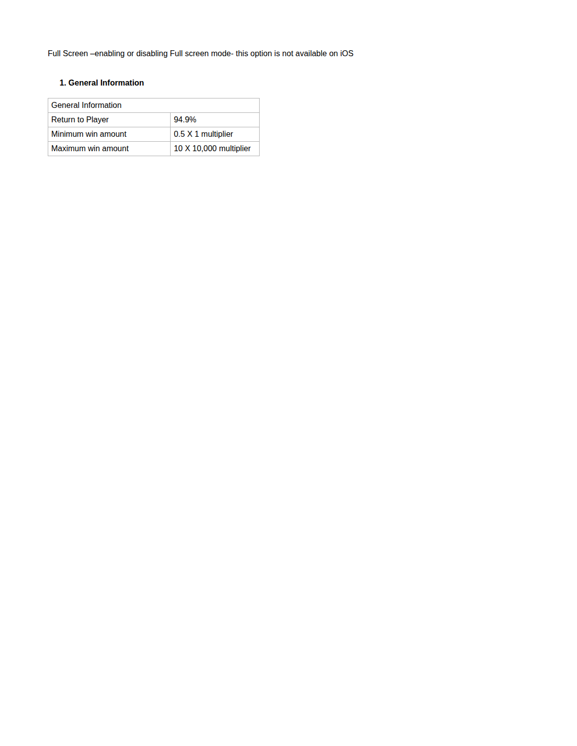Full Screen –enabling or disabling Full screen mode- this option is not available on iOS
General Information
| General Information | |
| Return to Player | 94.9% |
| Minimum win amount | 0.5 X 1 multiplier |
| Maximum win amount | 10 X 10,000 multiplier |